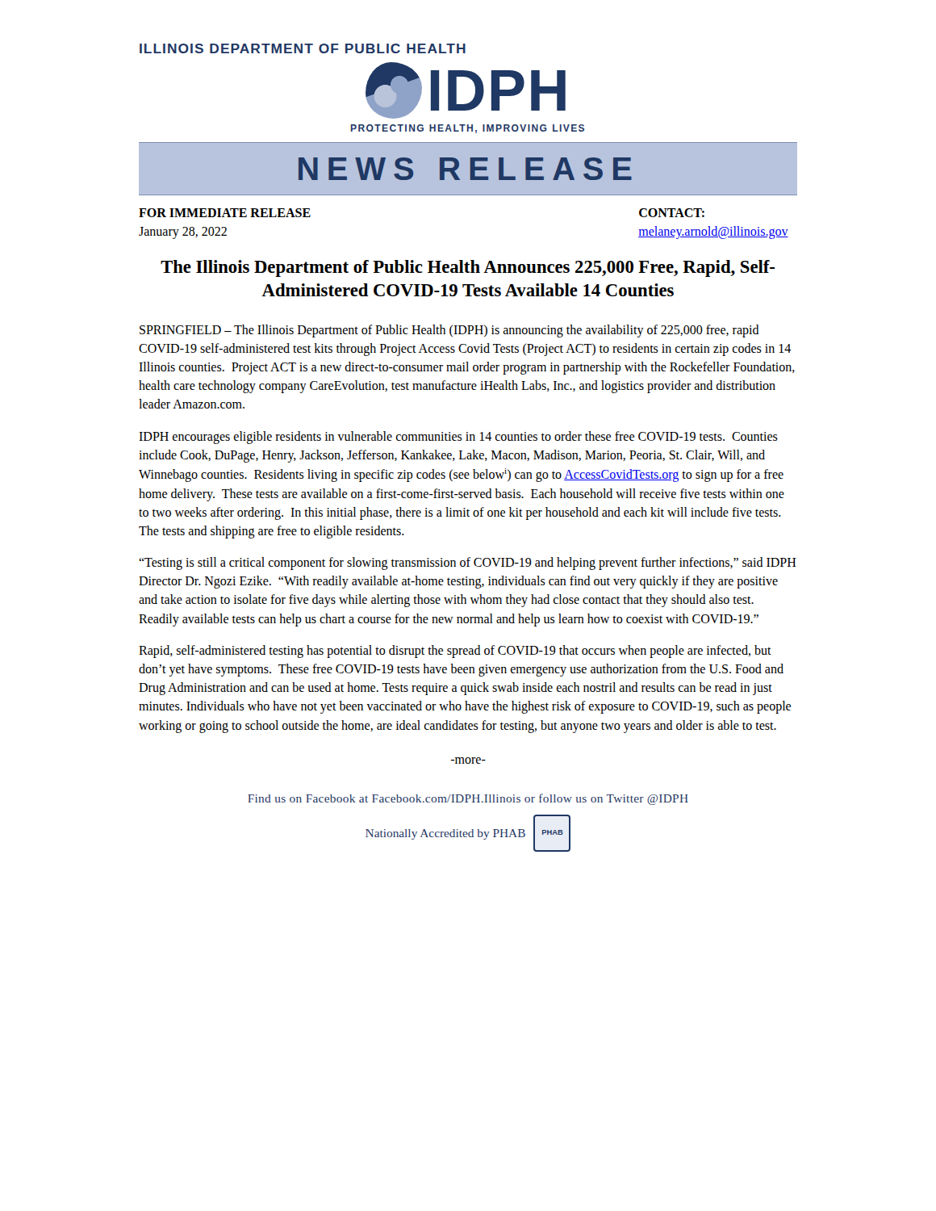ILLINOIS DEPARTMENT OF PUBLIC HEALTH
IDPH
PROTECTING HEALTH, IMPROVING LIVES
NEWS RELEASE
| FOR IMMEDIATE RELEASE January 28, 2022 | CONTACT: melaney.arnold@illinois.gov |
The Illinois Department of Public Health Announces 225,000 Free, Rapid, Self-Administered COVID-19 Tests Available 14 Counties
SPRINGFIELD – The Illinois Department of Public Health (IDPH) is announcing the availability of 225,000 free, rapid COVID-19 self-administered test kits through Project Access Covid Tests (Project ACT) to residents in certain zip codes in 14 Illinois counties. Project ACT is a new direct-to-consumer mail order program in partnership with the Rockefeller Foundation, health care technology company CareEvolution, test manufacture iHealth Labs, Inc., and logistics provider and distribution leader Amazon.com.
IDPH encourages eligible residents in vulnerable communities in 14 counties to order these free COVID-19 tests. Counties include Cook, DuPage, Henry, Jackson, Jefferson, Kankakee, Lake, Macon, Madison, Marion, Peoria, St. Clair, Will, and Winnebago counties. Residents living in specific zip codes (see belowi) can go to AccessCovidTests.org to sign up for a free home delivery. These tests are available on a first-come-first-served basis. Each household will receive five tests within one to two weeks after ordering. In this initial phase, there is a limit of one kit per household and each kit will include five tests. The tests and shipping are free to eligible residents.
“Testing is still a critical component for slowing transmission of COVID-19 and helping prevent further infections,” said IDPH Director Dr. Ngozi Ezike. “With readily available at-home testing, individuals can find out very quickly if they are positive and take action to isolate for five days while alerting those with whom they had close contact that they should also test. Readily available tests can help us chart a course for the new normal and help us learn how to coexist with COVID-19.”
Rapid, self-administered testing has potential to disrupt the spread of COVID-19 that occurs when people are infected, but don’t yet have symptoms. These free COVID-19 tests have been given emergency use authorization from the U.S. Food and Drug Administration and can be used at home. Tests require a quick swab inside each nostril and results can be read in just minutes. Individuals who have not yet been vaccinated or who have the highest risk of exposure to COVID-19, such as people working or going to school outside the home, are ideal candidates for testing, but anyone two years and older is able to test.
-more-
Find us on Facebook at Facebook.com/IDPH.Illinois or follow us on Twitter @IDPH
Nationally Accredited by PHAB